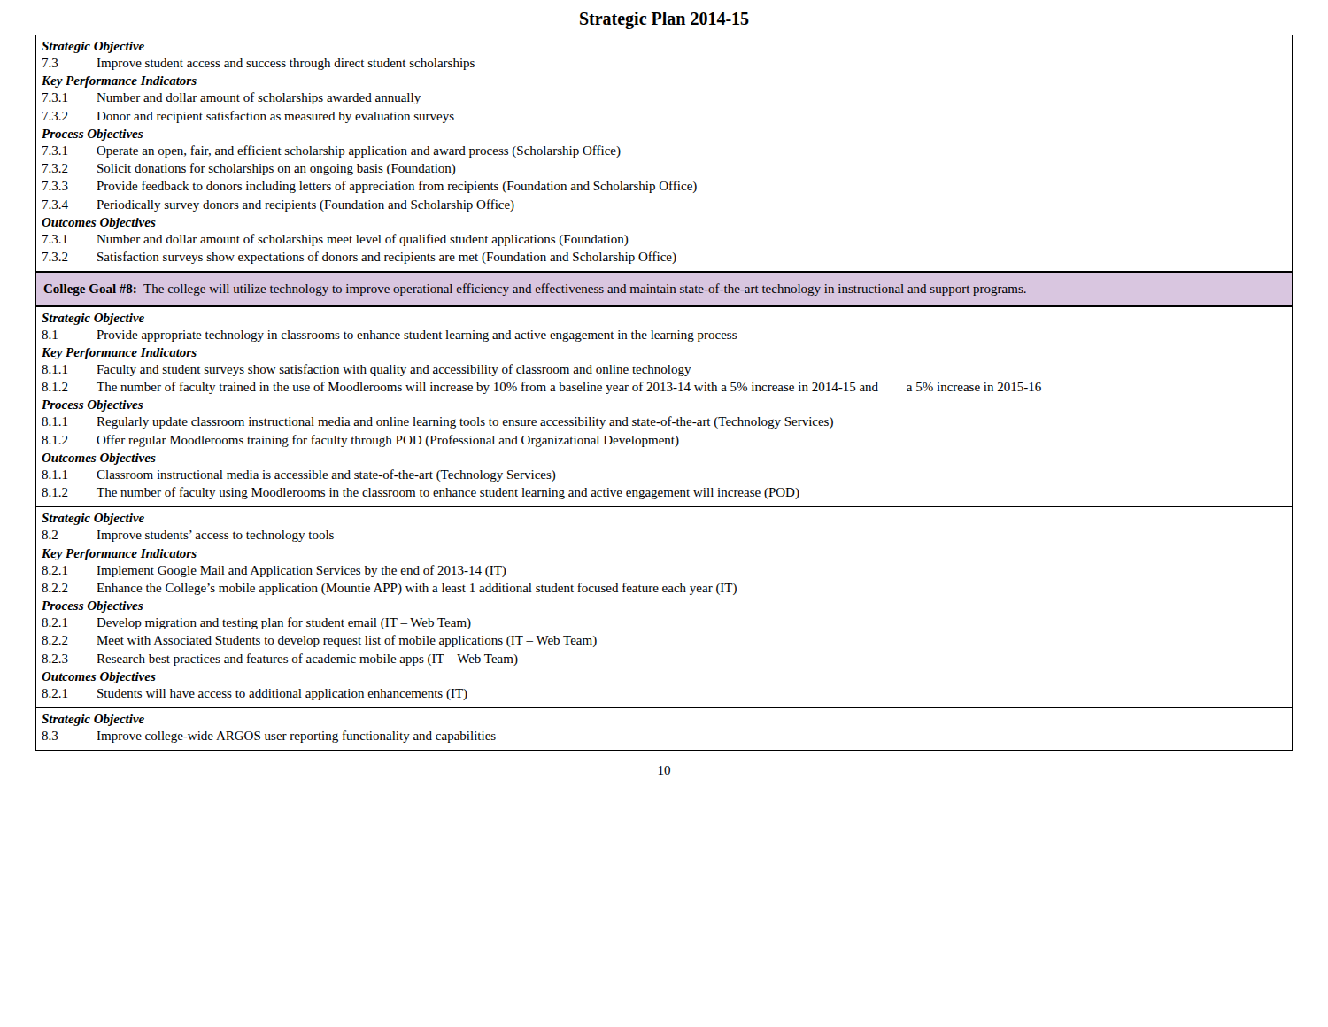Strategic Plan 2014-15
Strategic Objective
| 7.3 | Improve student access and success through direct student scholarships |
Key Performance Indicators
| 7.3.1 | Number and dollar amount of scholarships awarded annually |
| 7.3.2 | Donor and recipient satisfaction as measured by evaluation surveys |
Process Objectives
| 7.3.1 | Operate an open, fair, and efficient scholarship application and award process (Scholarship Office) |
| 7.3.2 | Solicit donations for scholarships on an ongoing basis (Foundation) |
| 7.3.3 | Provide feedback to donors including letters of appreciation from recipients (Foundation and Scholarship Office) |
| 7.3.4 | Periodically survey donors and recipients (Foundation and Scholarship Office) |
Outcomes Objectives
| 7.3.1 | Number and dollar amount of scholarships meet level of qualified student applications (Foundation) |
| 7.3.2 | Satisfaction surveys show expectations of donors and recipients are met (Foundation and Scholarship Office) |
College Goal #8: The college will utilize technology to improve operational efficiency and effectiveness and maintain state-of-the-art technology in instructional and support programs.
Strategic Objective
| 8.1 | Provide appropriate technology in classrooms to enhance student learning and active engagement in the learning process |
Key Performance Indicators
| 8.1.1 | Faculty and student surveys show satisfaction with quality and accessibility of classroom and online technology |
| 8.1.2 | The number of faculty trained in the use of Moodlerooms will increase by 10% from a baseline year of 2013-14 with a 5% increase in 2014-15 and a 5% increase in 2015-16 |
Process Objectives
| 8.1.1 | Regularly update classroom instructional media and online learning tools to ensure accessibility and state-of-the-art (Technology Services) |
| 8.1.2 | Offer regular Moodlerooms training for faculty through POD (Professional and Organizational Development) |
Outcomes Objectives
| 8.1.1 | Classroom instructional media is accessible and state-of-the-art (Technology Services) |
| 8.1.2 | The number of faculty using Moodlerooms in the classroom to enhance student learning and active engagement will increase (POD) |
Strategic Objective
| 8.2 | Improve students’ access to technology tools |
Key Performance Indicators
| 8.2.1 | Implement Google Mail and Application Services by the end of 2013-14 (IT) |
| 8.2.2 | Enhance the College’s mobile application (Mountie APP) with a least 1 additional student focused feature each year (IT) |
Process Objectives
| 8.2.1 | Develop migration and testing plan for student email (IT – Web Team) |
| 8.2.2 | Meet with Associated Students to develop request list of mobile applications (IT – Web Team) |
| 8.2.3 | Research best practices and features of academic mobile apps (IT – Web Team) |
Outcomes Objectives
| 8.2.1 | Students will have access to additional application enhancements (IT) |
Strategic Objective
| 8.3 | Improve college-wide ARGOS user reporting functionality and capabilities |
10